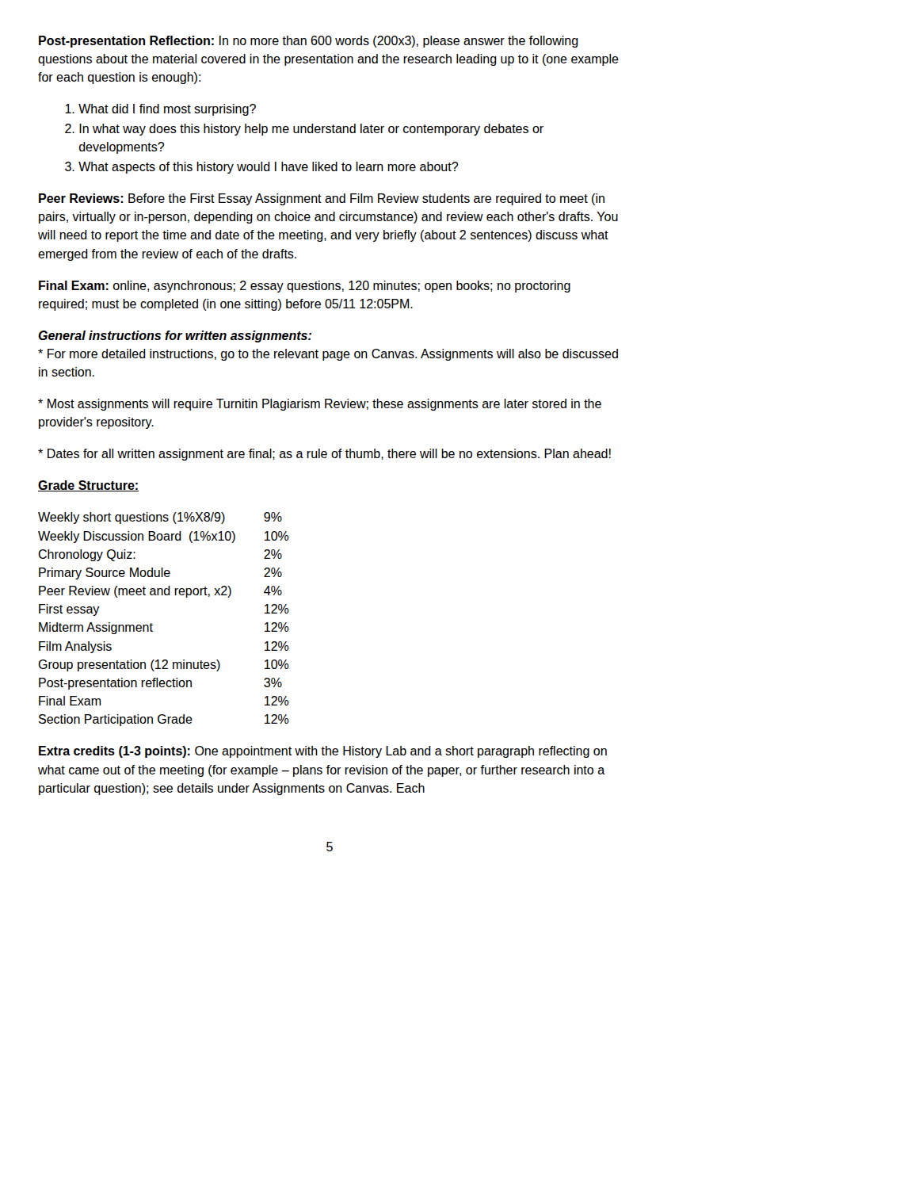Post-presentation Reflection: In no more than 600 words (200x3), please answer the following questions about the material covered in the presentation and the research leading up to it (one example for each question is enough):
What did I find most surprising?
In what way does this history help me understand later or contemporary debates or developments?
What aspects of this history would I have liked to learn more about?
Peer Reviews: Before the First Essay Assignment and Film Review students are required to meet (in pairs, virtually or in-person, depending on choice and circumstance) and review each other's drafts. You will need to report the time and date of the meeting, and very briefly (about 2 sentences) discuss what emerged from the review of each of the drafts.
Final Exam: online, asynchronous; 2 essay questions, 120 minutes; open books; no proctoring required; must be completed (in one sitting) before 05/11 12:05PM.
General instructions for written assignments:
* For more detailed instructions, go to the relevant page on Canvas. Assignments will also be discussed in section.
* Most assignments will require Turnitin Plagiarism Review; these assignments are later stored in the provider's repository.
* Dates for all written assignment are final; as a rule of thumb, there will be no extensions. Plan ahead!
Grade Structure:
| Weekly short questions (1%X8/9) | 9% |
| Weekly Discussion Board (1%x10) | 10% |
| Chronology Quiz: | 2% |
| Primary Source Module | 2% |
| Peer Review (meet and report, x2) | 4% |
| First essay | 12% |
| Midterm Assignment | 12% |
| Film Analysis | 12% |
| Group presentation (12 minutes) | 10% |
| Post-presentation reflection | 3% |
| Final Exam | 12% |
| Section Participation Grade | 12% |
Extra credits (1-3 points): One appointment with the History Lab and a short paragraph reflecting on what came out of the meeting (for example – plans for revision of the paper, or further research into a particular question); see details under Assignments on Canvas. Each
5